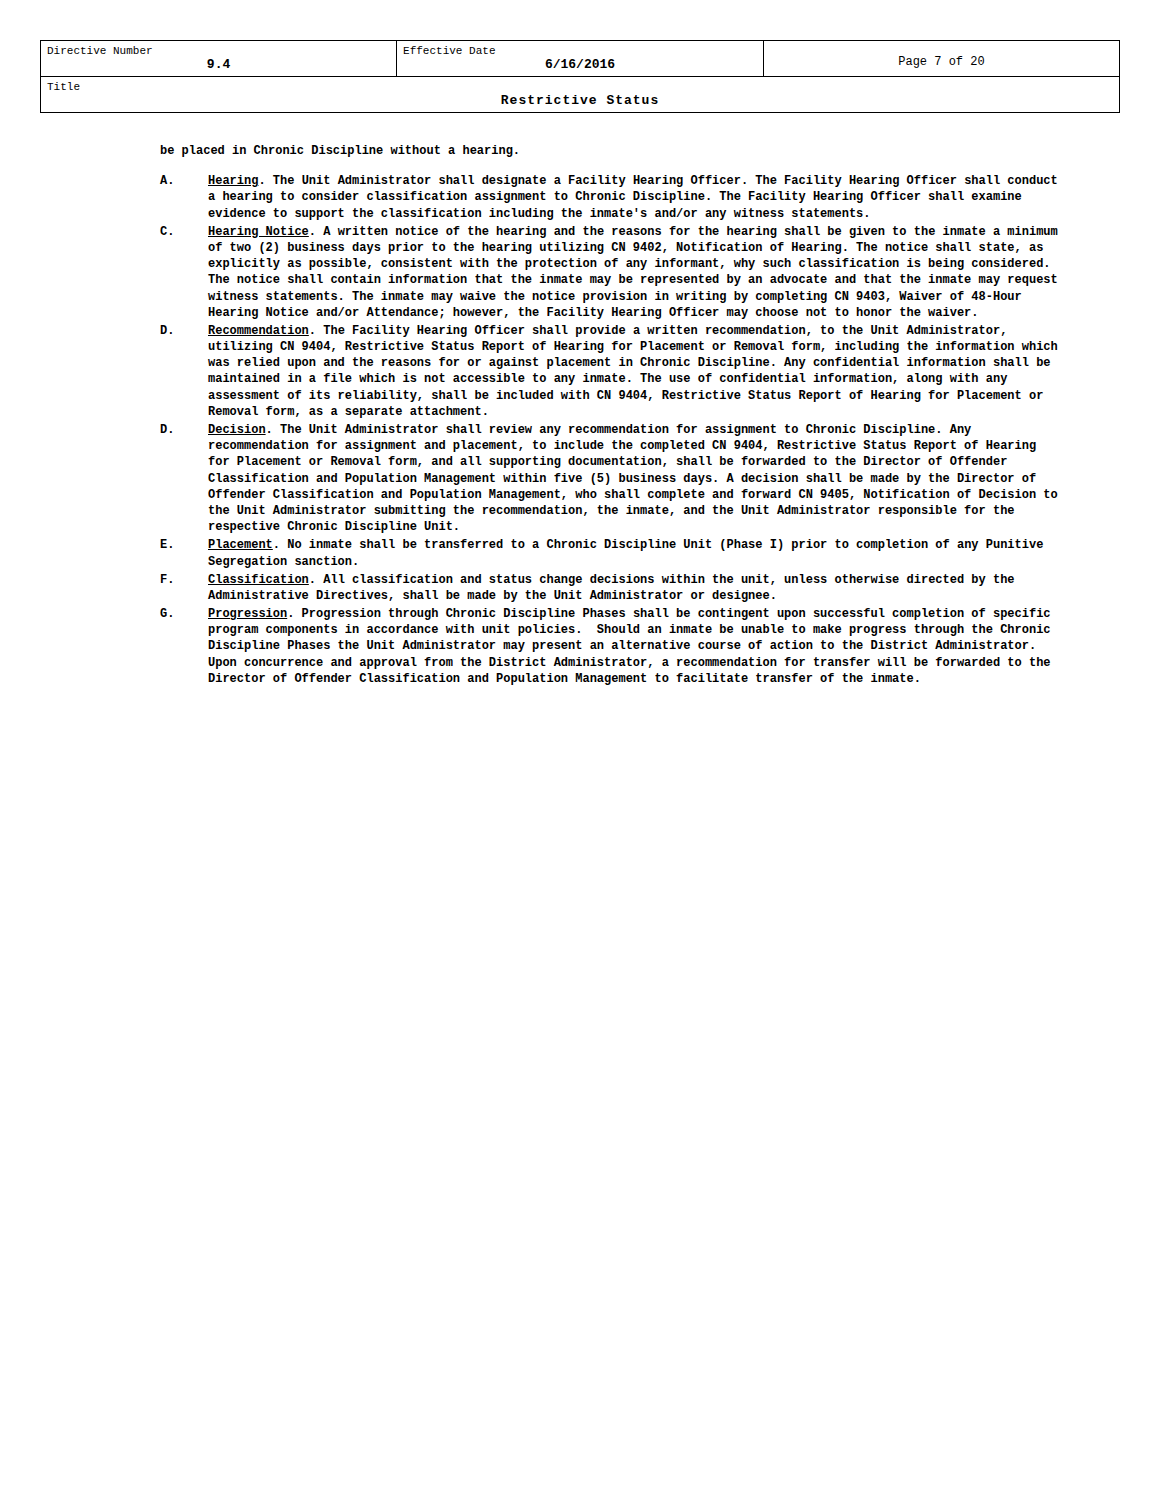| Directive Number 9.4 | Effective Date 6/16/2016 | Page 7 of 20 |
| Title Restrictive Status |
be placed in Chronic Discipline without a hearing.
A.
Hearing. The Unit Administrator shall designate a Facility Hearing Officer. The Facility Hearing Officer shall conduct a hearing to consider classification assignment to Chronic Discipline. The Facility Hearing Officer shall examine evidence to support the classification including the inmate's and/or any witness statements.
C.
Hearing Notice. A written notice of the hearing and the reasons for the hearing shall be given to the inmate a minimum of two (2) business days prior to the hearing utilizing CN 9402, Notification of Hearing. The notice shall state, as explicitly as possible, consistent with the protection of any informant, why such classification is being considered. The notice shall contain information that the inmate may be represented by an advocate and that the inmate may request witness statements. The inmate may waive the notice provision in writing by completing CN 9403, Waiver of 48-Hour Hearing Notice and/or Attendance; however, the Facility Hearing Officer may choose not to honor the waiver.
D.
Recommendation. The Facility Hearing Officer shall provide a written recommendation, to the Unit Administrator, utilizing CN 9404, Restrictive Status Report of Hearing for Placement or Removal form, including the information which was relied upon and the reasons for or against placement in Chronic Discipline. Any confidential information shall be maintained in a file which is not accessible to any inmate. The use of confidential information, along with any assessment of its reliability, shall be included with CN 9404, Restrictive Status Report of Hearing for Placement or Removal form, as a separate attachment.
D.
Decision. The Unit Administrator shall review any recommendation for assignment to Chronic Discipline. Any recommendation for assignment and placement, to include the completed CN 9404, Restrictive Status Report of Hearing for Placement or Removal form, and all supporting documentation, shall be forwarded to the Director of Offender Classification and Population Management within five (5) business days. A decision shall be made by the Director of Offender Classification and Population Management, who shall complete and forward CN 9405, Notification of Decision to the Unit Administrator submitting the recommendation, the inmate, and the Unit Administrator responsible for the respective Chronic Discipline Unit.
E.
Placement. No inmate shall be transferred to a Chronic Discipline Unit (Phase I) prior to completion of any Punitive Segregation sanction.
F.
Classification. All classification and status change decisions within the unit, unless otherwise directed by the Administrative Directives, shall be made by the Unit Administrator or designee.
G.
Progression. Progression through Chronic Discipline Phases shall be contingent upon successful completion of specific program components in accordance with unit policies. Should an inmate be unable to make progress through the Chronic Discipline Phases the Unit Administrator may present an alternative course of action to the District Administrator. Upon concurrence and approval from the District Administrator, a recommendation for transfer will be forwarded to the Director of Offender Classification and Population Management to facilitate transfer of the inmate.